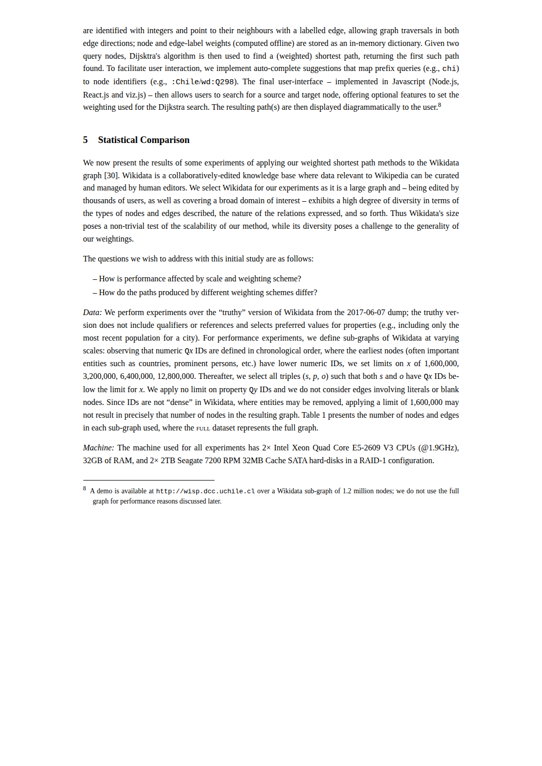are identified with integers and point to their neighbours with a labelled edge, allowing graph traversals in both edge directions; node and edge-label weights (computed offline) are stored as an in-memory dictionary. Given two query nodes, Dijsktra's algorithm is then used to find a (weighted) shortest path, returning the first such path found. To facilitate user interaction, we implement auto-complete suggestions that map prefix queries (e.g., chi) to node identifiers (e.g., :Chile/wd:Q298). The final user-interface – implemented in Javascript (Node.js, React.js and viz.js) – then allows users to search for a source and target node, offering optional features to set the weighting used for the Dijkstra search. The resulting path(s) are then displayed diagrammatically to the user.8
5 Statistical Comparison
We now present the results of some experiments of applying our weighted shortest path methods to the Wikidata graph [30]. Wikidata is a collaboratively-edited knowledge base where data relevant to Wikipedia can be curated and managed by human editors. We select Wikidata for our experiments as it is a large graph and – being edited by thousands of users, as well as covering a broad domain of interest – exhibits a high degree of diversity in terms of the types of nodes and edges described, the nature of the relations expressed, and so forth. Thus Wikidata's size poses a non-trivial test of the scalability of our method, while its diversity poses a challenge to the generality of our weightings.
The questions we wish to address with this initial study are as follows:
How is performance affected by scale and weighting scheme?
How do the paths produced by different weighting schemes differ?
Data: We perform experiments over the “truthy” version of Wikidata from the 2017-06-07 dump; the truthy version does not include qualifiers or references and selects preferred values for properties (e.g., including only the most recent population for a city). For performance experiments, we define sub-graphs of Wikidata at varying scales: observing that numeric Qx IDs are defined in chronological order, where the earliest nodes (often important entities such as countries, prominent persons, etc.) have lower numeric IDs, we set limits on x of 1,600,000, 3,200,000, 6,400,000, 12,800,000. Thereafter, we select all triples (s, p, o) such that both s and o have Qx IDs below the limit for x. We apply no limit on property Qy IDs and we do not consider edges involving literals or blank nodes. Since IDs are not “dense” in Wikidata, where entities may be removed, applying a limit of 1,600,000 may not result in precisely that number of nodes in the resulting graph. Table 1 presents the number of nodes and edges in each sub-graph used, where the full dataset represents the full graph.
Machine: The machine used for all experiments has 2× Intel Xeon Quad Core E5-2609 V3 CPUs (@1.9GHz), 32GB of RAM, and 2× 2TB Seagate 7200 RPM 32MB Cache SATA hard-disks in a RAID-1 configuration.
8 A demo is available at http://wisp.dcc.uchile.cl over a Wikidata sub-graph of 1.2 million nodes; we do not use the full graph for performance reasons discussed later.